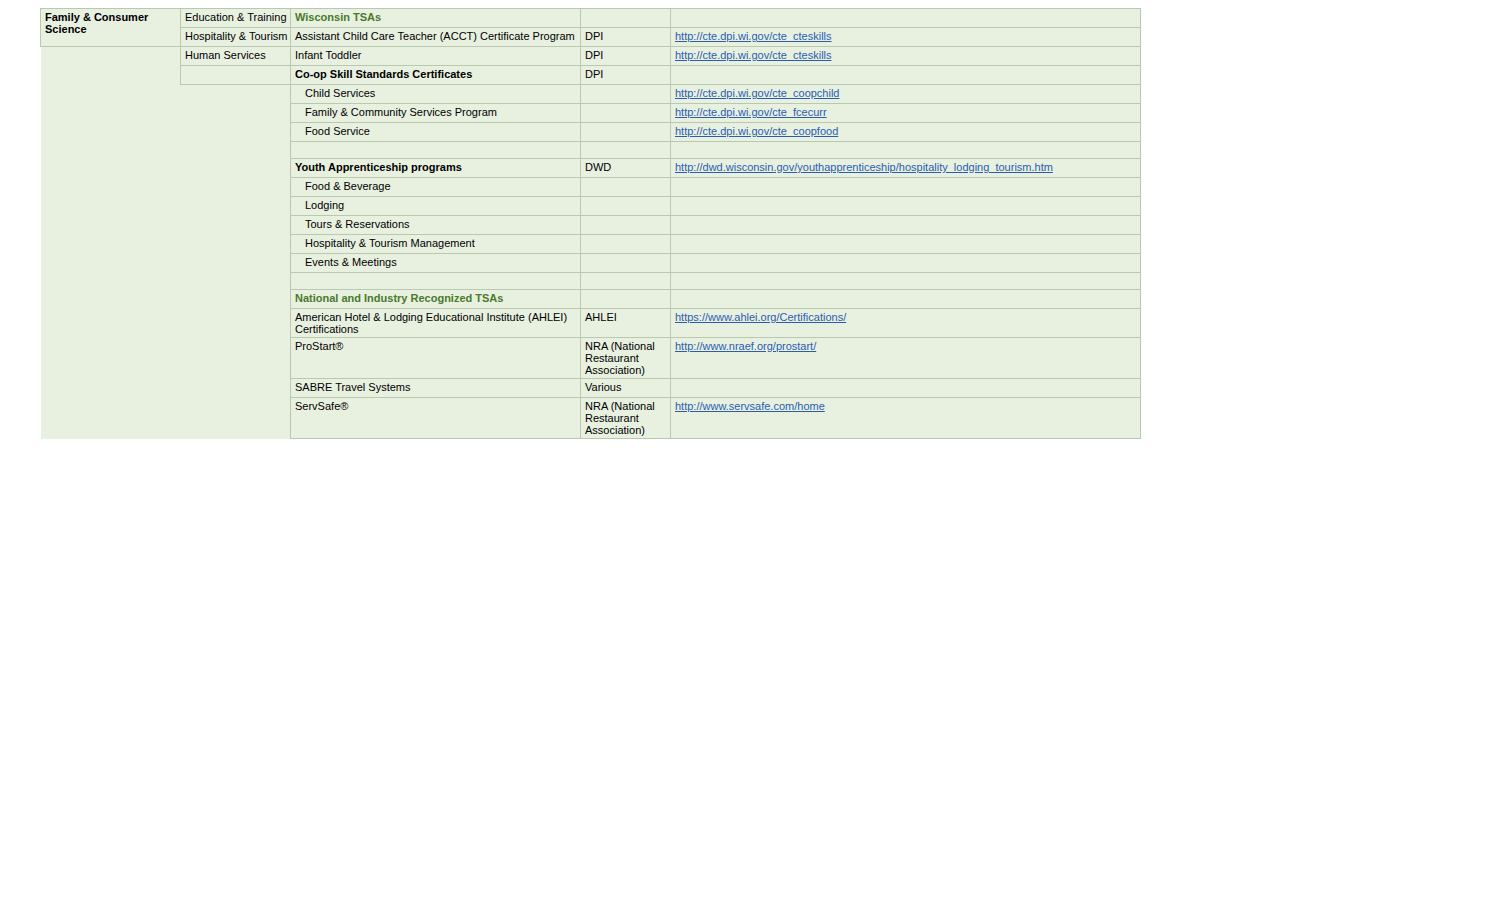| Family & Consumer Science | Education & Training | Wisconsin TSAs | | |
| Hospitality & Tourism | Assistant Child Care Teacher (ACCT) Certificate Program | DPI | http://cte.dpi.wi.gov/cte_cteskills |
| | Human Services | Infant Toddler | DPI | http://cte.dpi.wi.gov/cte_cteskills |
| | | Co-op Skill Standards Certificates | DPI | |
| | | Child Services | | http://cte.dpi.wi.gov/cte_coopchild |
| | | Family & Community Services Program | | http://cte.dpi.wi.gov/cte_fcecurr |
| | | Food Service | | http://cte.dpi.wi.gov/cte_coopfood |
| | | Youth Apprenticeship programs | DWD | http://dwd.wisconsin.gov/youthapprenticeship/hospitality_lodging_tourism.htm |
| | | Food & Beverage | | |
| | | Lodging | | |
| | | Tours & Reservations | | |
| | | Hospitality & Tourism Management | | |
| | | Events & Meetings | | |
| | | National and Industry Recognized TSAs | | |
| | | American Hotel & Lodging Educational Institute (AHLEI) Certifications | AHLEI | https://www.ahlei.org/Certifications/ |
| | | ProStart® | NRA (National Restaurant Association) | http://www.nraef.org/prostart/ |
| | | SABRE Travel Systems | Various | |
| | | ServSafe® | NRA (National Restaurant Association) | http://www.servsafe.com/home |